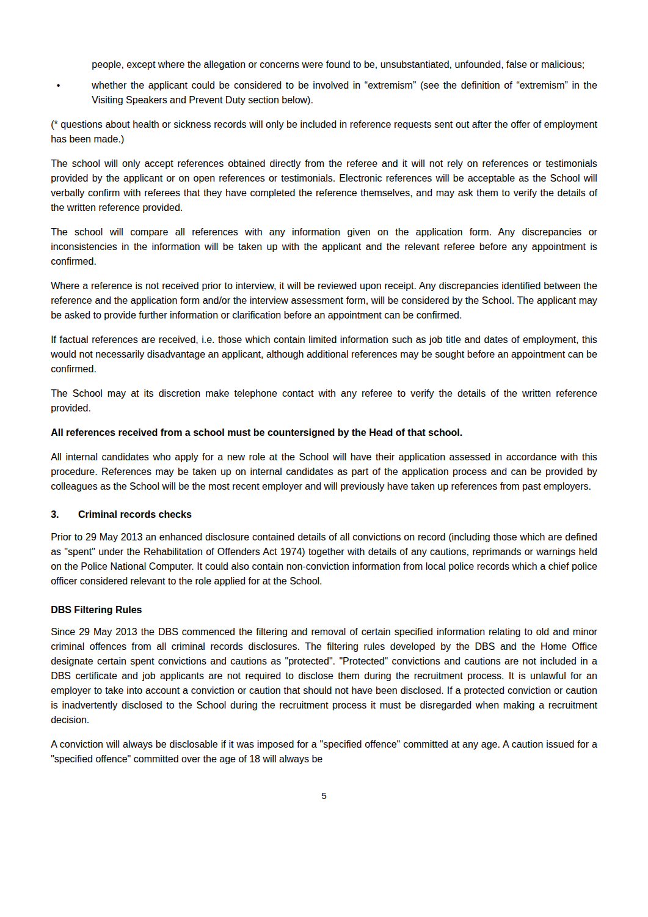people, except where the allegation or concerns were found to be, unsubstantiated, unfounded, false or malicious;
whether the applicant could be considered to be involved in “extremism” (see the definition of “extremism” in the Visiting Speakers and Prevent Duty section below).
(* questions about health or sickness records will only be included in reference requests sent out after the offer of employment has been made.)
The school will only accept references obtained directly from the referee and it will not rely on references or testimonials provided by the applicant or on open references or testimonials. Electronic references will be acceptable as the School will verbally confirm with referees that they have completed the reference themselves, and may ask them to verify the details of the written reference provided.
The school will compare all references with any information given on the application form. Any discrepancies or inconsistencies in the information will be taken up with the applicant and the relevant referee before any appointment is confirmed.
Where a reference is not received prior to interview, it will be reviewed upon receipt. Any discrepancies identified between the reference and the application form and/or the interview assessment form, will be considered by the School. The applicant may be asked to provide further information or clarification before an appointment can be confirmed.
If factual references are received, i.e. those which contain limited information such as job title and dates of employment, this would not necessarily disadvantage an applicant, although additional references may be sought before an appointment can be confirmed.
The School may at its discretion make telephone contact with any referee to verify the details of the written reference provided.
All references received from a school must be countersigned by the Head of that school.
All internal candidates who apply for a new role at the School will have their application assessed in accordance with this procedure. References may be taken up on internal candidates as part of the application process and can be provided by colleagues as the School will be the most recent employer and will previously have taken up references from past employers.
3. Criminal records checks
Prior to 29 May 2013 an enhanced disclosure contained details of all convictions on record (including those which are defined as "spent" under the Rehabilitation of Offenders Act 1974) together with details of any cautions, reprimands or warnings held on the Police National Computer. It could also contain non-conviction information from local police records which a chief police officer considered relevant to the role applied for at the School.
DBS Filtering Rules
Since 29 May 2013 the DBS commenced the filtering and removal of certain specified information relating to old and minor criminal offences from all criminal records disclosures. The filtering rules developed by the DBS and the Home Office designate certain spent convictions and cautions as "protected". "Protected" convictions and cautions are not included in a DBS certificate and job applicants are not required to disclose them during the recruitment process. It is unlawful for an employer to take into account a conviction or caution that should not have been disclosed. If a protected conviction or caution is inadvertently disclosed to the School during the recruitment process it must be disregarded when making a recruitment decision.
A conviction will always be disclosable if it was imposed for a "specified offence" committed at any age. A caution issued for a "specified offence" committed over the age of 18 will always be
5